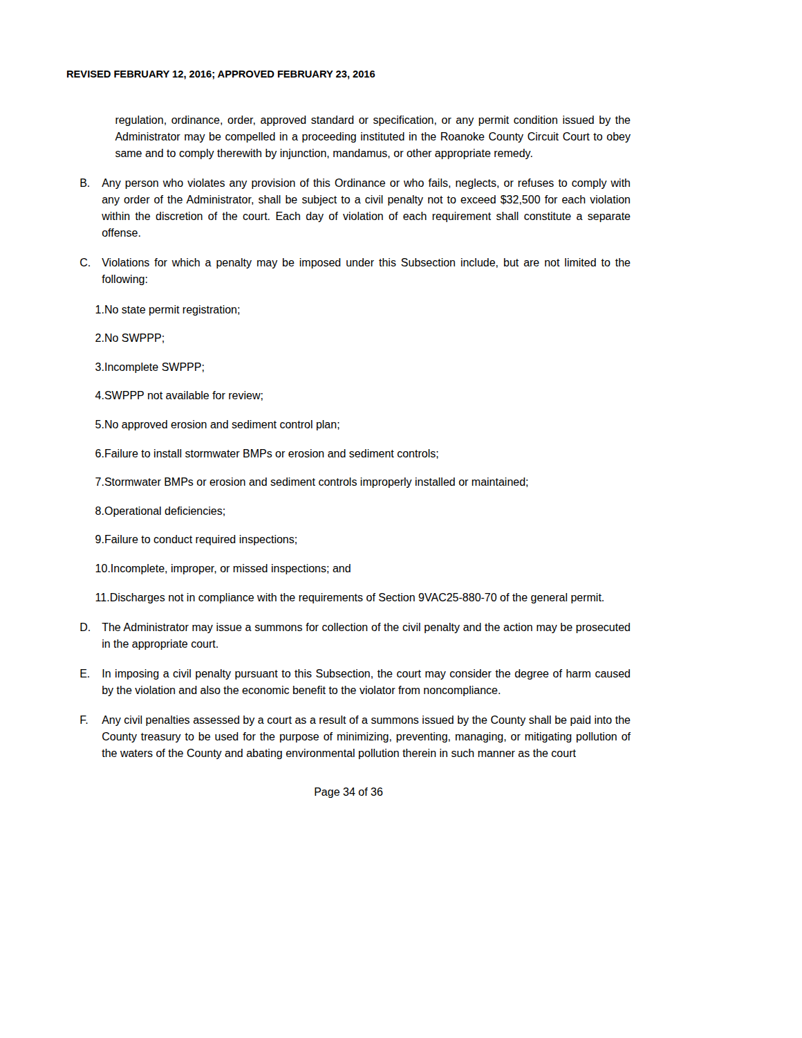REVISED FEBRUARY 12, 2016; APPROVED FEBRUARY 23, 2016
regulation, ordinance, order, approved standard or specification, or any permit condition issued by the Administrator may be compelled in a proceeding instituted in the Roanoke County Circuit Court to obey same and to comply therewith by injunction, mandamus, or other appropriate remedy.
B.
Any person who violates any provision of this Ordinance or who fails, neglects, or refuses to comply with any order of the Administrator, shall be subject to a civil penalty not to exceed $32,500 for each violation within the discretion of the court. Each day of violation of each requirement shall constitute a separate offense.
C.
Violations for which a penalty may be imposed under this Subsection include, but are not limited to the following:
1. No state permit registration;
2. No SWPPP;
3. Incomplete SWPPP;
4. SWPPP not available for review;
5. No approved erosion and sediment control plan;
6. Failure to install stormwater BMPs or erosion and sediment controls;
7. Stormwater BMPs or erosion and sediment controls improperly installed or maintained;
8. Operational deficiencies;
9. Failure to conduct required inspections;
10. Incomplete, improper, or missed inspections; and
11. Discharges not in compliance with the requirements of Section 9VAC25-880-70 of the general permit.
D.
The Administrator may issue a summons for collection of the civil penalty and the action may be prosecuted in the appropriate court.
E.
In imposing a civil penalty pursuant to this Subsection, the court may consider the degree of harm caused by the violation and also the economic benefit to the violator from noncompliance.
F.
Any civil penalties assessed by a court as a result of a summons issued by the County shall be paid into the County treasury to be used for the purpose of minimizing, preventing, managing, or mitigating pollution of the waters of the County and abating environmental pollution therein in such manner as the court
Page 34 of 36